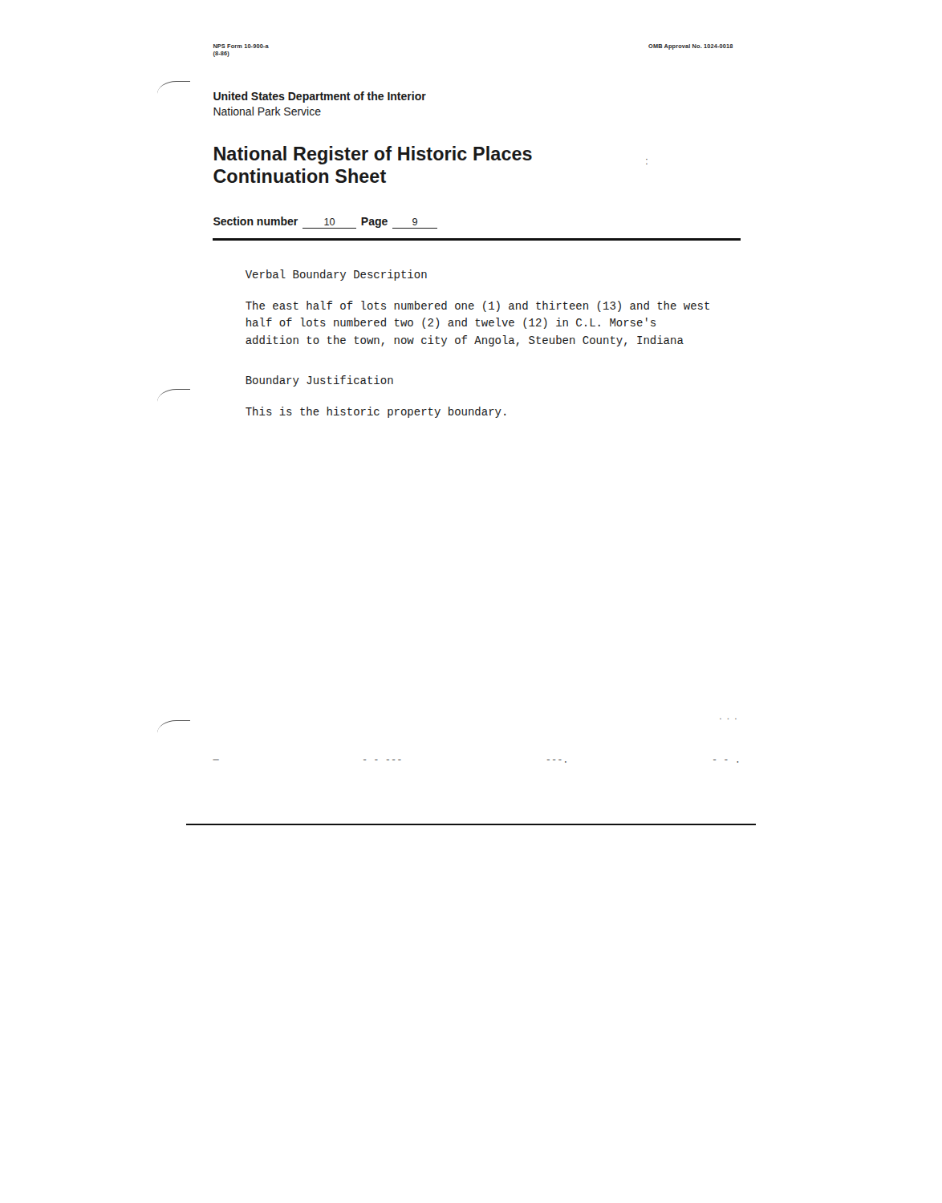NPS Form 10-900-a
(8-86)
OMB Approval No. 1024-0018
United States Department of the Interior
National Park Service
National Register of Historic Places
Continuation Sheet
Section number 10 Page 9
:
Verbal Boundary Description
The east half of lots numbered one (1) and thirteen (13) and the west half of lots numbered two (2) and twelve (12) in C.L. Morse's addition to the town, now city of Angola, Steuben County, Indiana
Boundary Justification
This is the historic property boundary.
. . .
— - - --- ---. - - .